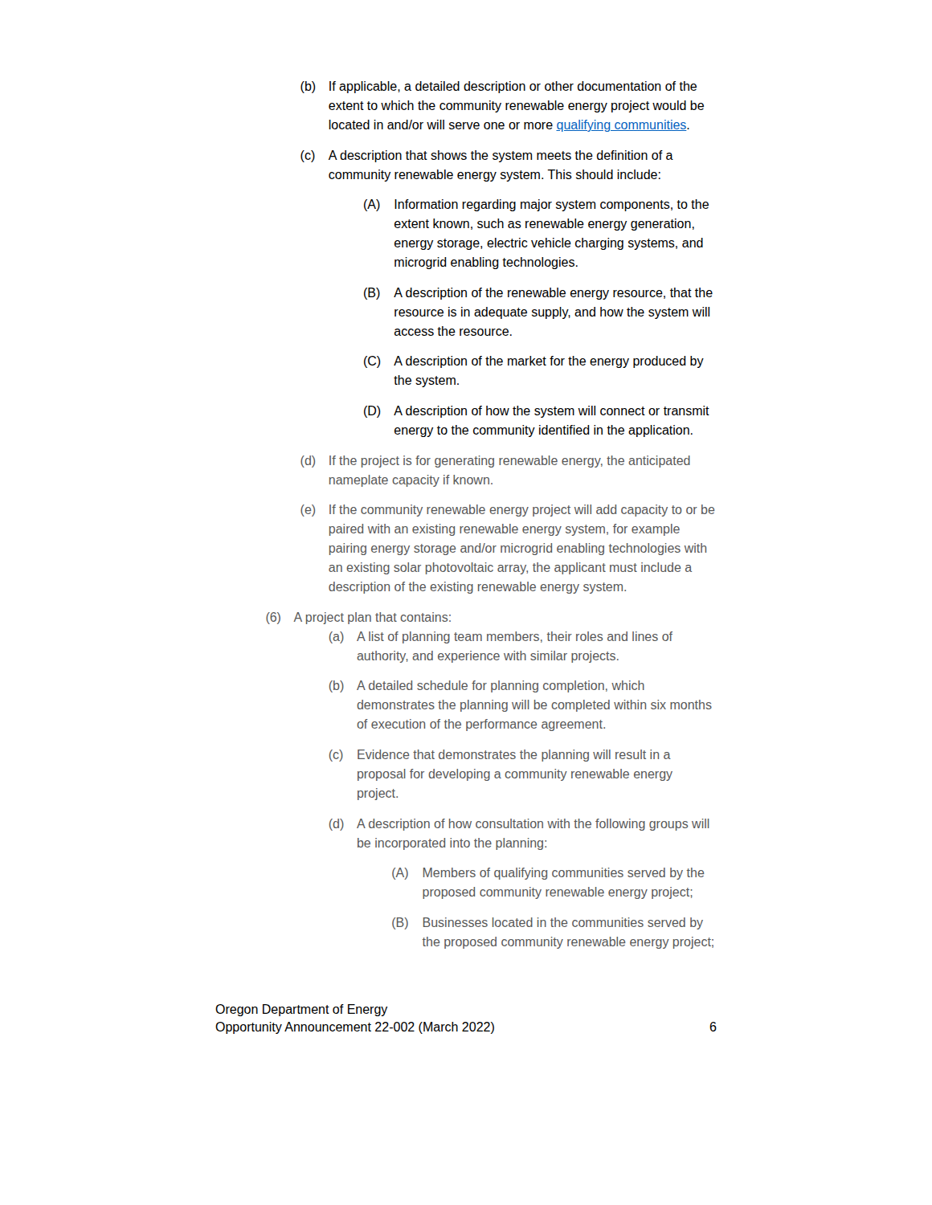(b) If applicable, a detailed description or other documentation of the extent to which the community renewable energy project would be located in and/or will serve one or more qualifying communities.
(c) A description that shows the system meets the definition of a community renewable energy system. This should include:
(A) Information regarding major system components, to the extent known, such as renewable energy generation, energy storage, electric vehicle charging systems, and microgrid enabling technologies.
(B) A description of the renewable energy resource, that the resource is in adequate supply, and how the system will access the resource.
(C) A description of the market for the energy produced by the system.
(D) A description of how the system will connect or transmit energy to the community identified in the application.
(d) If the project is for generating renewable energy, the anticipated nameplate capacity if known.
(e) If the community renewable energy project will add capacity to or be paired with an existing renewable energy system, for example pairing energy storage and/or microgrid enabling technologies with an existing solar photovoltaic array, the applicant must include a description of the existing renewable energy system.
(6) A project plan that contains:
(a) A list of planning team members, their roles and lines of authority, and experience with similar projects.
(b) A detailed schedule for planning completion, which demonstrates the planning will be completed within six months of execution of the performance agreement.
(c) Evidence that demonstrates the planning will result in a proposal for developing a community renewable energy project.
(d) A description of how consultation with the following groups will be incorporated into the planning:
(A) Members of qualifying communities served by the proposed community renewable energy project;
(B) Businesses located in the communities served by the proposed community renewable energy project;
Oregon Department of Energy
Opportunity Announcement 22-002 (March 2022) 6